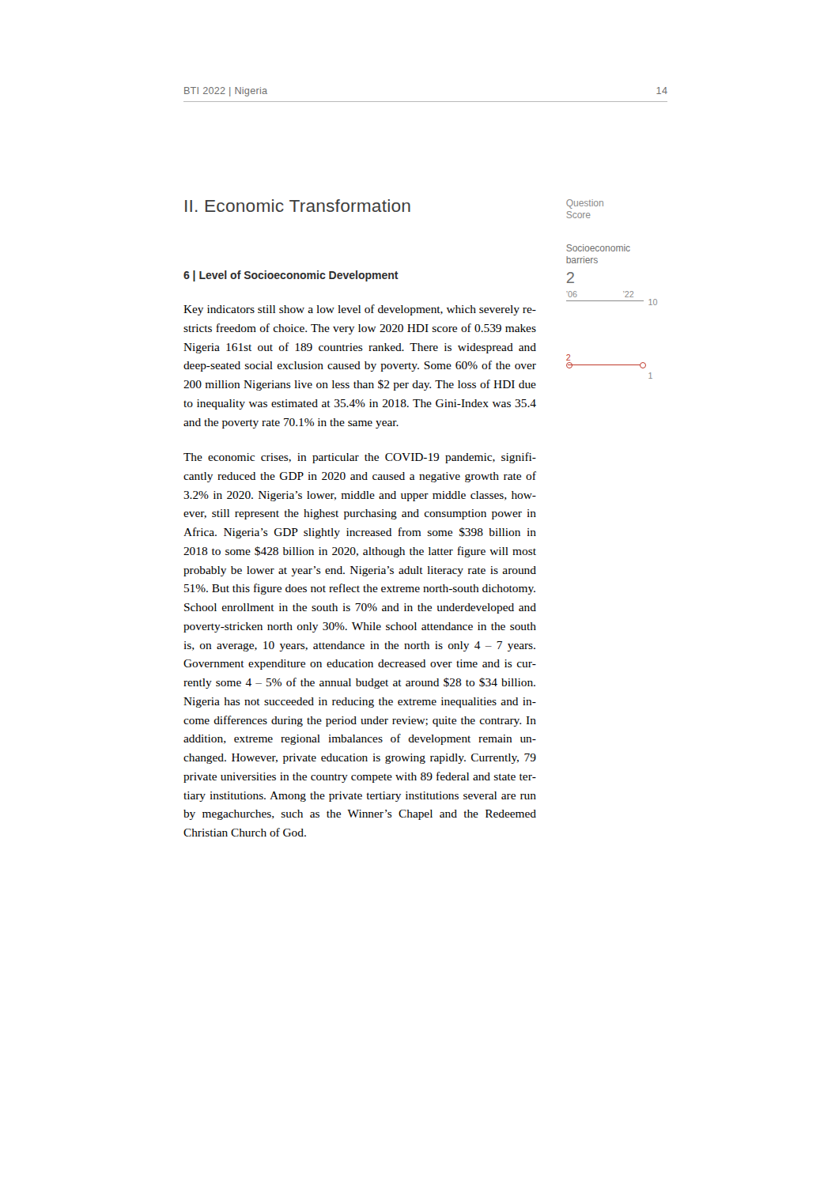BTI 2022 | Nigeria
14
II. Economic Transformation
6 | Level of Socioeconomic Development
Key indicators still show a low level of development, which severely restricts freedom of choice. The very low 2020 HDI score of 0.539 makes Nigeria 161st out of 189 countries ranked. There is widespread and deep-seated social exclusion caused by poverty. Some 60% of the over 200 million Nigerians live on less than $2 per day. The loss of HDI due to inequality was estimated at 35.4% in 2018. The Gini-Index was 35.4 and the poverty rate 70.1% in the same year.
The economic crises, in particular the COVID-19 pandemic, significantly reduced the GDP in 2020 and caused a negative growth rate of 3.2% in 2020. Nigeria’s lower, middle and upper middle classes, however, still represent the highest purchasing and consumption power in Africa. Nigeria’s GDP slightly increased from some $398 billion in 2018 to some $428 billion in 2020, although the latter figure will most probably be lower at year’s end. Nigeria’s adult literacy rate is around 51%. But this figure does not reflect the extreme north-south dichotomy. School enrollment in the south is 70% and in the underdeveloped and poverty-stricken north only 30%. While school attendance in the south is, on average, 10 years, attendance in the north is only 4 – 7 years. Government expenditure on education decreased over time and is currently some 4 – 5% of the annual budget at around $28 to $34 billion. Nigeria has not succeeded in reducing the extreme inequalities and income differences during the period under review; quite the contrary. In addition, extreme regional imbalances of development remain unchanged. However, private education is growing rapidly. Currently, 79 private universities in the country compete with 89 federal and state tertiary institutions. Among the private tertiary institutions several are run by megachurches, such as the Winner’s Chapel and the Redeemed Christian Church of God.
Question Score
Socioeconomic
barriers
2
’06 ’22 10
2 1